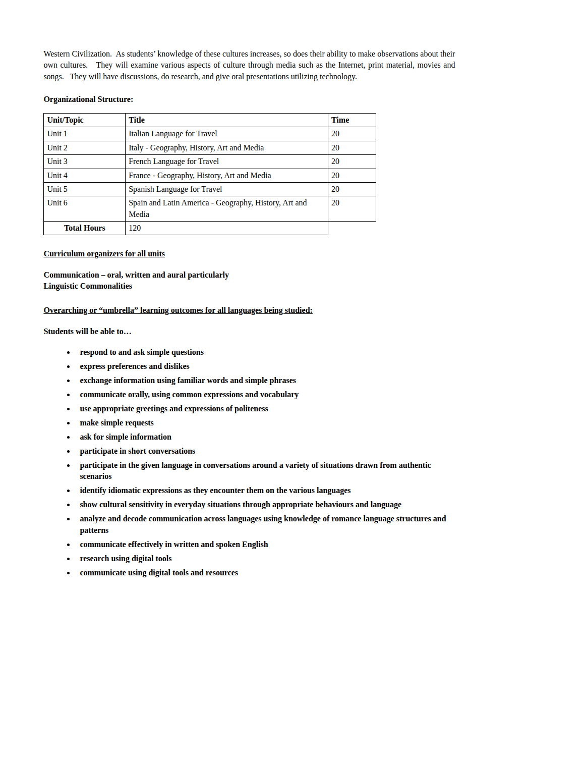Western Civilization. As students’ knowledge of these cultures increases, so does their ability to make observations about their own cultures. They will examine various aspects of culture through media such as the Internet, print material, movies and songs. They will have discussions, do research, and give oral presentations utilizing technology.
Organizational Structure:
| Unit/Topic | Title | Time |
| Unit 1 | Italian Language for Travel | 20 |
| Unit 2 | Italy - Geography, History, Art and Media | 20 |
| Unit 3 | French Language for Travel | 20 |
| Unit 4 | France - Geography, History, Art and Media | 20 |
| Unit 5 | Spanish Language for Travel | 20 |
| Unit 6 | Spain and Latin America - Geography, History, Art and Media | 20 |
| Total Hours | 120 |
Curriculum organizers for all units
Communication – oral, written and aural particularly Linguistic Commonalities
Overarching or “umbrella” learning outcomes for all languages being studied:
Students will be able to…
respond to and ask simple questions
express preferences and dislikes
exchange information using familiar words and simple phrases
communicate orally, using common expressions and vocabulary
use appropriate greetings and expressions of politeness
make simple requests
ask for simple information
participate in short conversations
participate in the given language in conversations around a variety of situations drawn from authentic scenarios
identify idiomatic expressions as they encounter them on the various languages
show cultural sensitivity in everyday situations through appropriate behaviours and language
analyze and decode communication across languages using knowledge of romance language structures and patterns
communicate effectively in written and spoken English
research using digital tools
communicate using digital tools and resources